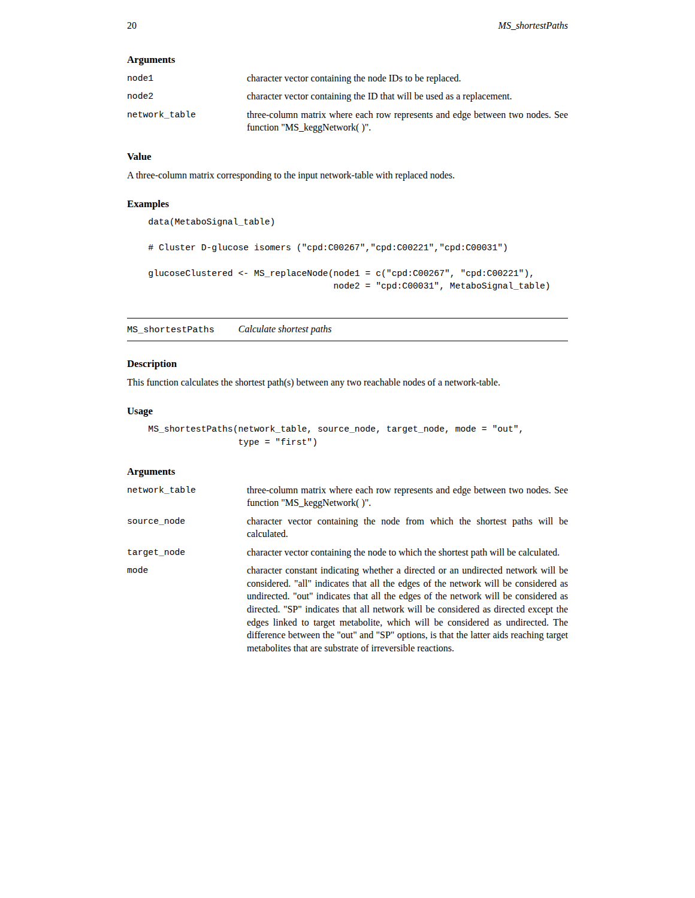20 MS_shortestPaths
Arguments
node1
character vector containing the node IDs to be replaced.
node2
character vector containing the ID that will be used as a replacement.
network_table
three-column matrix where each row represents and edge between two nodes. See function "MS_keggNetwork( )".
Value
A three-column matrix corresponding to the input network-table with replaced nodes.
Examples
    data(MetaboSignal_table)

    # Cluster D-glucose isomers ("cpd:C00267","cpd:C00221","cpd:C00031")

    glucoseClustered <- MS_replaceNode(node1 = c("cpd:C00267", "cpd:C00221"),
                                       node2 = "cpd:C00031", MetaboSignal_table)
MS_shortestPaths Calculate shortest paths
Description
This function calculates the shortest path(s) between any two reachable nodes of a network-table.
Usage
    MS_shortestPaths(network_table, source_node, target_node, mode = "out",
                     type = "first")
Arguments
network_table
three-column matrix where each row represents and edge between two nodes. See function "MS_keggNetwork( )".
source_node
character vector containing the node from which the shortest paths will be calculated.
target_node
character vector containing the node to which the shortest path will be calculated.
mode
character constant indicating whether a directed or an undirected network will be considered. "all" indicates that all the edges of the network will be considered as undirected. "out" indicates that all the edges of the network will be considered as directed. "SP" indicates that all network will be considered as directed except the edges linked to target metabolite, which will be considered as undirected. The difference between the "out" and "SP" options, is that the latter aids reaching target metabolites that are substrate of irreversible reactions.